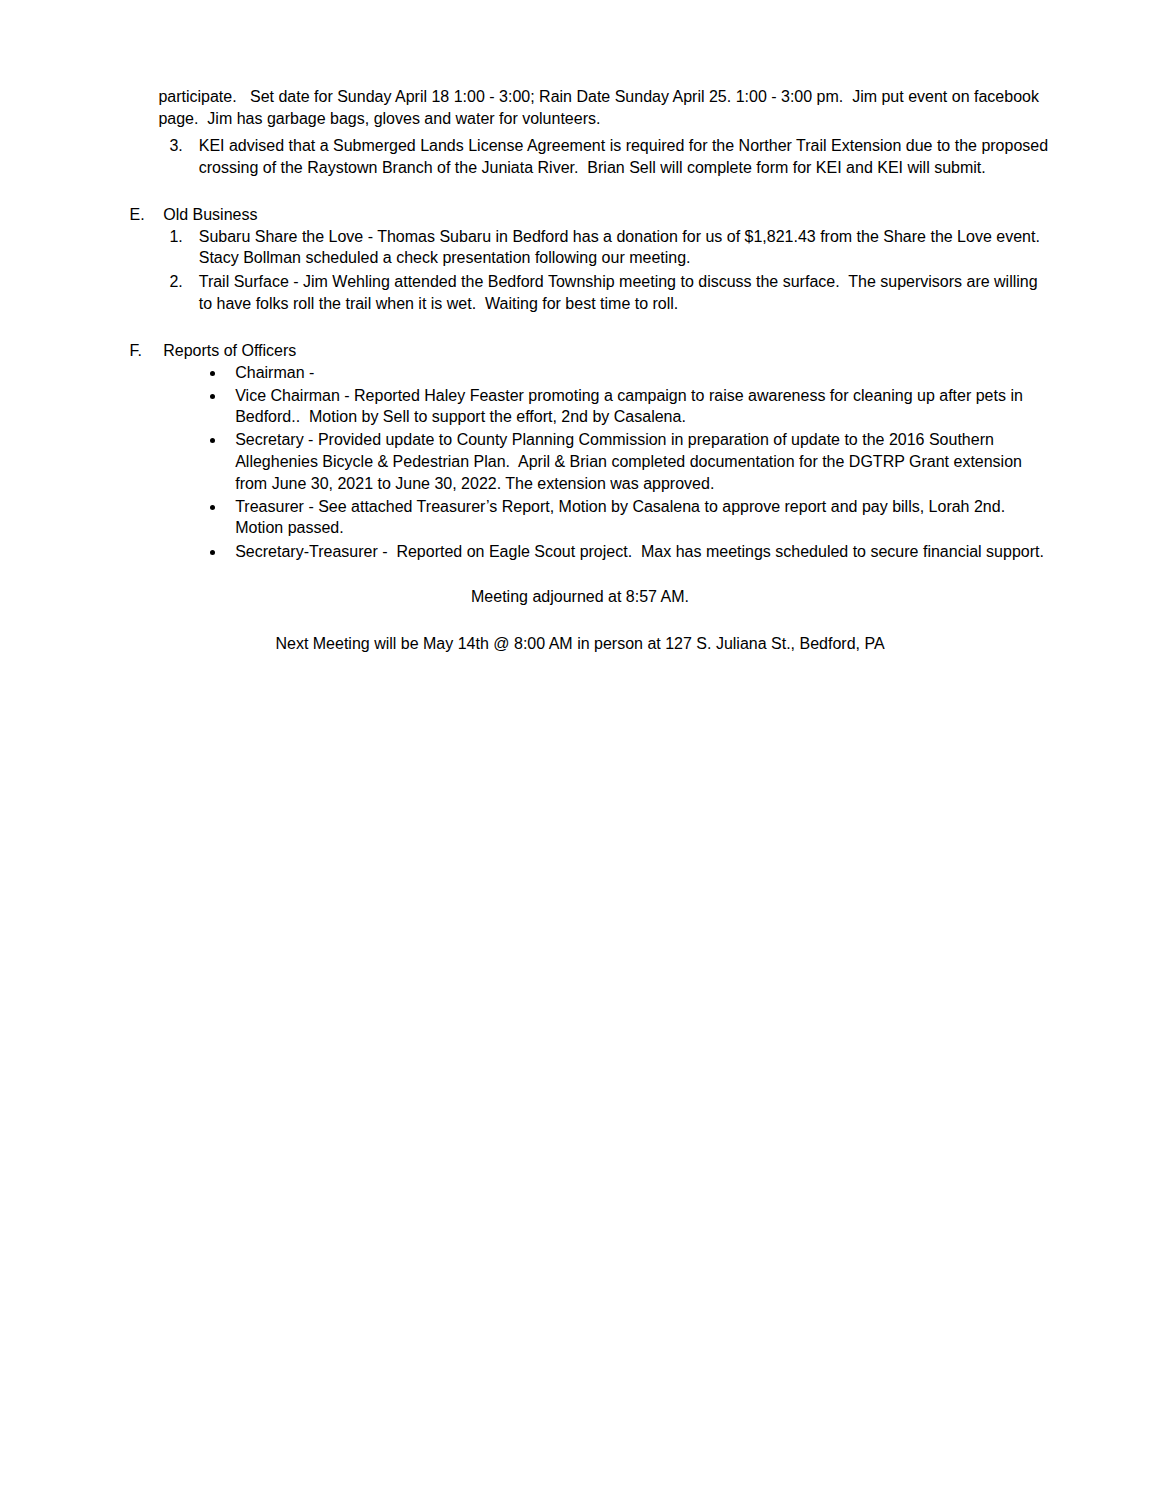participate. Set date for Sunday April 18 1:00 - 3:00; Rain Date Sunday April 25. 1:00 - 3:00 pm. Jim put event on facebook page. Jim has garbage bags, gloves and water for volunteers.
KEI advised that a Submerged Lands License Agreement is required for the Norther Trail Extension due to the proposed crossing of the Raystown Branch of the Juniata River. Brian Sell will complete form for KEI and KEI will submit.
E. Old Business
Subaru Share the Love - Thomas Subaru in Bedford has a donation for us of $1,821.43 from the Share the Love event. Stacy Bollman scheduled a check presentation following our meeting.
Trail Surface - Jim Wehling attended the Bedford Township meeting to discuss the surface. The supervisors are willing to have folks roll the trail when it is wet. Waiting for best time to roll.
F. Reports of Officers
Chairman -
Vice Chairman - Reported Haley Feaster promoting a campaign to raise awareness for cleaning up after pets in Bedford.. Motion by Sell to support the effort, 2nd by Casalena.
Secretary - Provided update to County Planning Commission in preparation of update to the 2016 Southern Alleghenies Bicycle & Pedestrian Plan. April & Brian completed documentation for the DGTRP Grant extension from June 30, 2021 to June 30, 2022. The extension was approved.
Treasurer - See attached Treasurer’s Report, Motion by Casalena to approve report and pay bills, Lorah 2nd. Motion passed.
Secretary-Treasurer - Reported on Eagle Scout project. Max has meetings scheduled to secure financial support.
Meeting adjourned at 8:57 AM.
Next Meeting will be May 14th @ 8:00 AM in person at 127 S. Juliana St., Bedford, PA